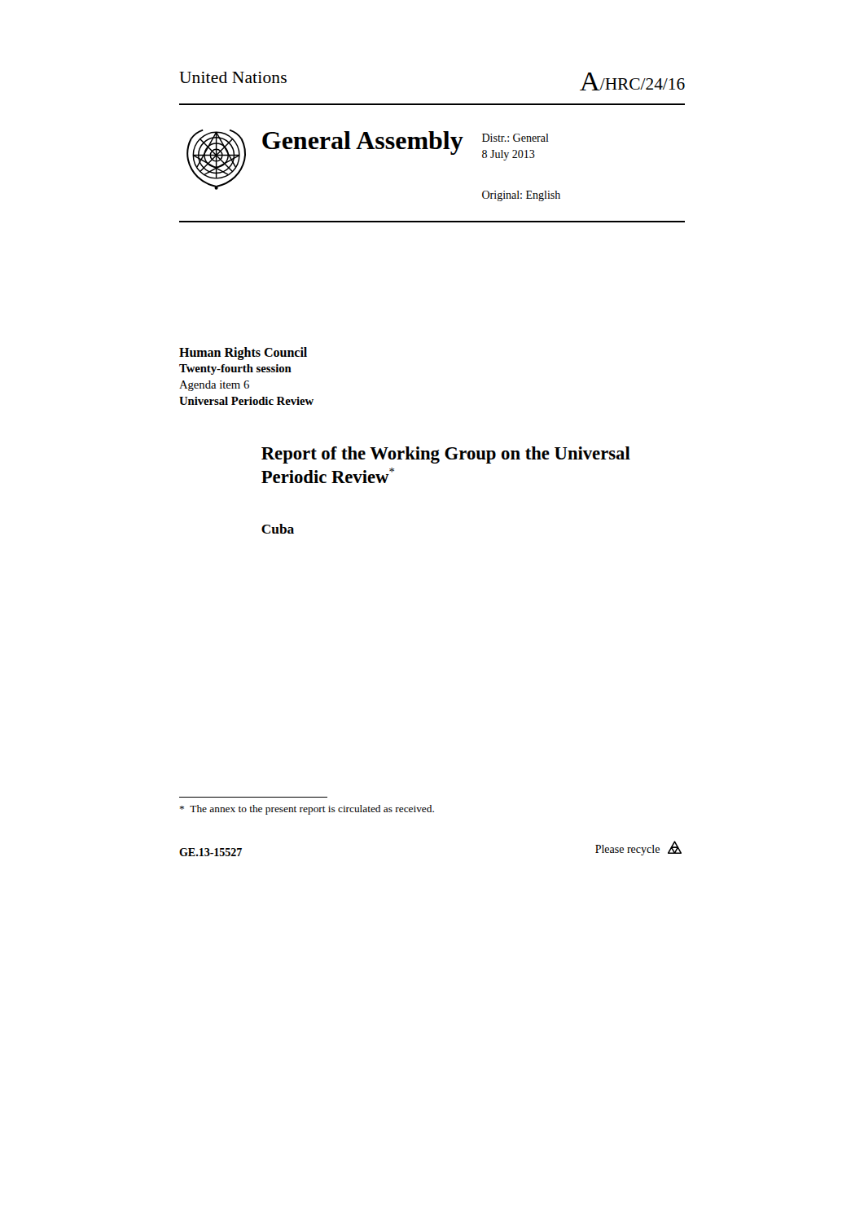United Nations
A/HRC/24/16
General Assembly
Distr.: General
8 July 2013
Original: English
Human Rights Council
Twenty-fourth session
Agenda item 6
Universal Periodic Review
Report of the Working Group on the Universal Periodic Review*
Cuba
* The annex to the present report is circulated as received.
GE.13-15527
Please recycle